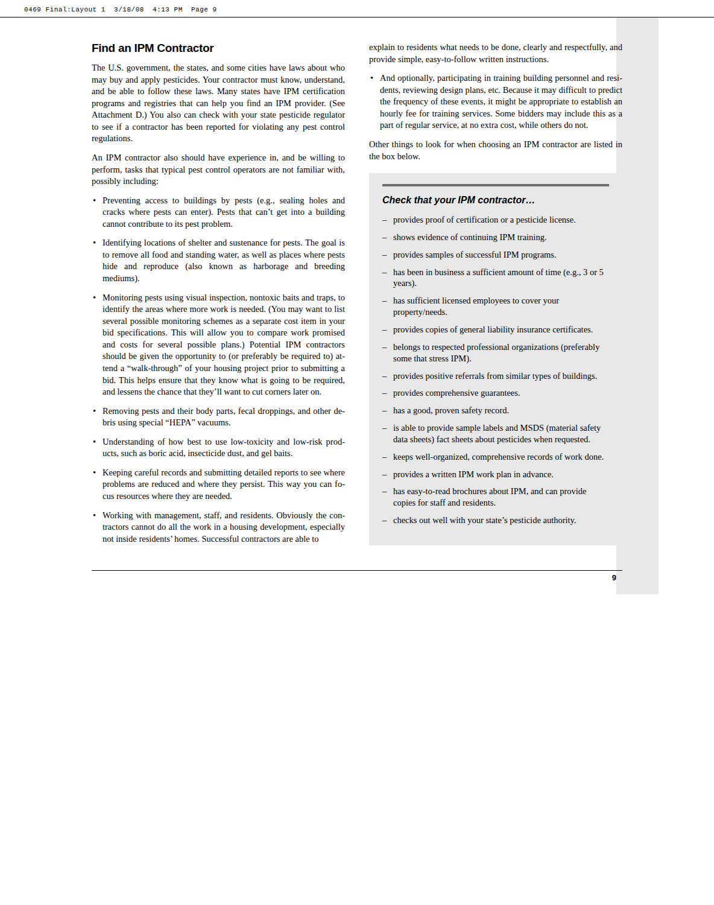0469 Final:Layout 1 3/18/08 4:13 PM Page 9
Find an IPM Contractor
The U.S. government, the states, and some cities have laws about who may buy and apply pesticides. Your contractor must know, understand, and be able to follow these laws. Many states have IPM certification programs and registries that can help you find an IPM provider. (See Attachment D.) You also can check with your state pesticide regulator to see if a contractor has been reported for violating any pest control regulations.
An IPM contractor also should have experience in, and be willing to perform, tasks that typical pest control operators are not familiar with, possibly including:
Preventing access to buildings by pests (e.g., sealing holes and cracks where pests can enter). Pests that can’t get into a building cannot contribute to its pest problem.
Identifying locations of shelter and sustenance for pests. The goal is to remove all food and standing water, as well as places where pests hide and reproduce (also known as harborage and breeding mediums).
Monitoring pests using visual inspection, nontoxic baits and traps, to identify the areas where more work is needed. (You may want to list several possible monitoring schemes as a separate cost item in your bid specifications. This will allow you to compare work promised and costs for several possible plans.) Potential IPM contractors should be given the opportunity to (or preferably be required to) attend a “walk-through” of your housing project prior to submitting a bid. This helps ensure that they know what is going to be required, and lessens the chance that they’ll want to cut corners later on.
Removing pests and their body parts, fecal droppings, and other debris using special “HEPA” vacuums.
Understanding of how best to use low-toxicity and low-risk products, such as boric acid, insecticide dust, and gel baits.
Keeping careful records and submitting detailed reports to see where problems are reduced and where they persist. This way you can focus resources where they are needed.
Working with management, staff, and residents. Obviously the contractors cannot do all the work in a housing development, especially not inside residents’ homes. Successful contractors are able to
explain to residents what needs to be done, clearly and respectfully, and provide simple, easy-to-follow written instructions.
And optionally, participating in training building personnel and residents, reviewing design plans, etc. Because it may difficult to predict the frequency of these events, it might be appropriate to establish an hourly fee for training services. Some bidders may include this as a part of regular service, at no extra cost, while others do not.
Other things to look for when choosing an IPM contractor are listed in the box below.
Check that your IPM contractor…
provides proof of certification or a pesticide license.
shows evidence of continuing IPM training.
provides samples of successful IPM programs.
has been in business a sufficient amount of time (e.g., 3 or 5 years).
has sufficient licensed employees to cover your property/needs.
provides copies of general liability insurance certificates.
belongs to respected professional organizations (preferably some that stress IPM).
provides positive referrals from similar types of buildings.
provides comprehensive guarantees.
has a good, proven safety record.
is able to provide sample labels and MSDS (material safety data sheets) fact sheets about pesticides when requested.
keeps well-organized, comprehensive records of work done.
provides a written IPM work plan in advance.
has easy-to-read brochures about IPM, and can provide copies for staff and residents.
checks out well with your state’s pesticide authority.
9